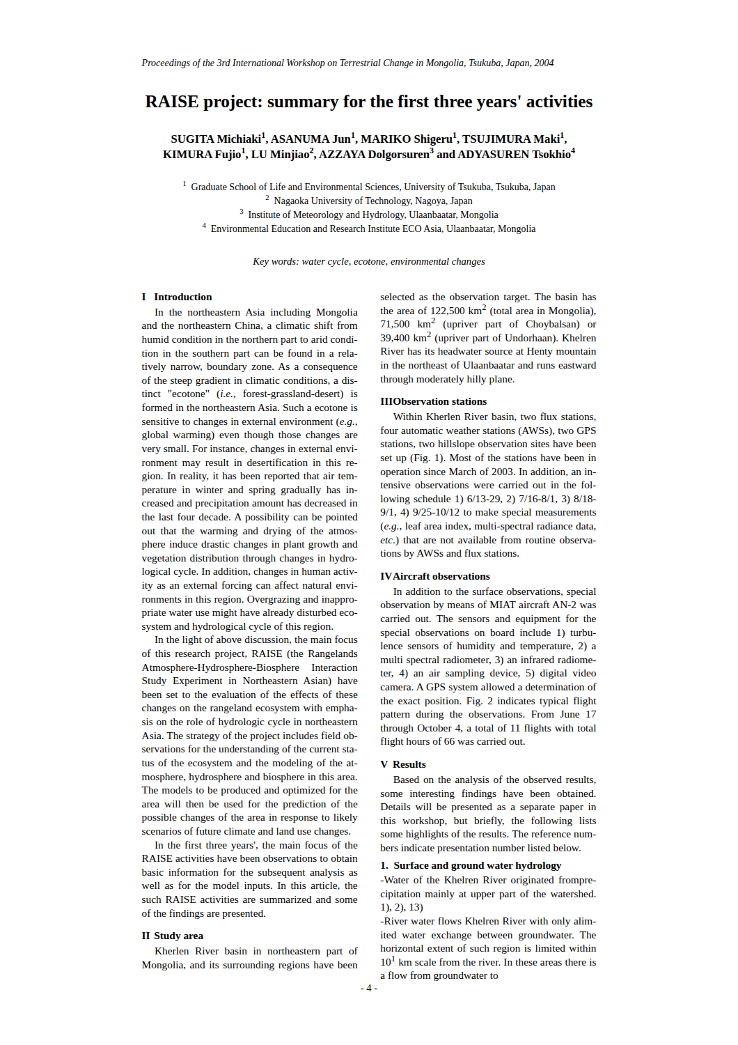Proceedings of the 3rd International Workshop on Terrestrial Change in Mongolia, Tsukuba, Japan, 2004
RAISE project: summary for the first three years' activities
SUGITA Michiaki1, ASANUMA Jun1, MARIKO Shigeru1, TSUJIMURA Maki1,
KIMURA Fujio1, LU Minjiao2, AZZAYA Dolgorsuren3 and ADYASUREN Tsokhio4
1 Graduate School of Life and Environmental Sciences, University of Tsukuba, Tsukuba, Japan
2 Nagaoka University of Technology, Nagoya, Japan
3 Institute of Meteorology and Hydrology, Ulaanbaatar, Mongolia
4 Environmental Education and Research Institute ECO Asia, Ulaanbaatar, Mongolia
Key words: water cycle, ecotone, environmental changes
IIntroduction
In the northeastern Asia including Mongolia and the northeastern China, a climatic shift from humid condition in the northern part to arid condition in the southern part can be found in a relatively narrow, boundary zone. As a consequence of the steep gradient in climatic conditions, a distinct "ecotone" (i.e., forest-grassland-desert) is formed in the northeastern Asia. Such a ecotone is sensitive to changes in external environment (e.g., global warming) even though those changes are very small. For instance, changes in external environment may result in desertification in this region. In reality, it has been reported that air temperature in winter and spring gradually has increased and precipitation amount has decreased in the last four decade. A possibility can be pointed out that the warming and drying of the atmosphere induce drastic changes in plant growth and vegetation distribution through changes in hydrological cycle. In addition, changes in human activity as an external forcing can affect natural environments in this region. Overgrazing and inappropriate water use might have already disturbed ecosystem and hydrological cycle of this region.
In the light of above discussion, the main focus of this research project, RAISE (the Rangelands Atmosphere-Hydrosphere-Biosphere Interaction Study Experiment in Northeastern Asian) have been set to the evaluation of the effects of these changes on the rangeland ecosystem with emphasis on the role of hydrologic cycle in northeastern Asia. The strategy of the project includes field observations for the understanding of the current status of the ecosystem and the modeling of the atmosphere, hydrosphere and biosphere in this area. The models to be produced and optimized for the area will then be used for the prediction of the possible changes of the area in response to likely scenarios of future climate and land use changes.
In the first three years', the main focus of the RAISE activities have been observations to obtain basic information for the subsequent analysis as well as for the model inputs. In this article, the such RAISE activities are summarized and some of the findings are presented.
IIStudy area
Kherlen River basin in northeastern part of Mongolia, and its surrounding regions have been selected as the observation target. The basin has the area of 122,500 km2 (total area in Mongolia), 71,500 km2 (upriver part of Choybalsan) or 39,400 km2 (upriver part of Undorhaan). Khelren River has its headwater source at Henty mountain in the northeast of Ulaanbaatar and runs eastward through moderately hilly plane.
IIIObservation stations
Within Kherlen River basin, two flux stations, four automatic weather stations (AWSs), two GPS stations, two hillslope observation sites have been set up (Fig. 1). Most of the stations have been in operation since March of 2003. In addition, an intensive observations were carried out in the following schedule 1) 6/13-29, 2) 7/16-8/1, 3) 8/18-9/1, 4) 9/25-10/12 to make special measurements (e.g., leaf area index, multi-spectral radiance data, etc.) that are not available from routine observations by AWSs and flux stations.
IVAircraft observations
In addition to the surface observations, special observation by means of MIAT aircraft AN-2 was carried out. The sensors and equipment for the special observations on board include 1) turbulence sensors of humidity and temperature, 2) a multi spectral radiometer, 3) an infrared radiometer, 4) an air sampling device, 5) digital video camera. A GPS system allowed a determination of the exact position. Fig. 2 indicates typical flight pattern during the observations. From June 17 through October 4, a total of 11 flights with total flight hours of 66 was carried out.
VResults
Based on the analysis of the observed results, some interesting findings have been obtained. Details will be presented as a separate paper in this workshop, but briefly, the following lists some highlights of the results. The reference numbers indicate presentation number listed below.
1. Surface and ground water hydrology
-Water of the Khelren River originated fromprecipitation mainly at upper part of the watershed. 1), 2), 13)
-River water flows Khelren River with only alimited water exchange between groundwater. The horizontal extent of such region is limited within 101 km scale from the river. In these areas there is a flow from groundwater to
- 4 -